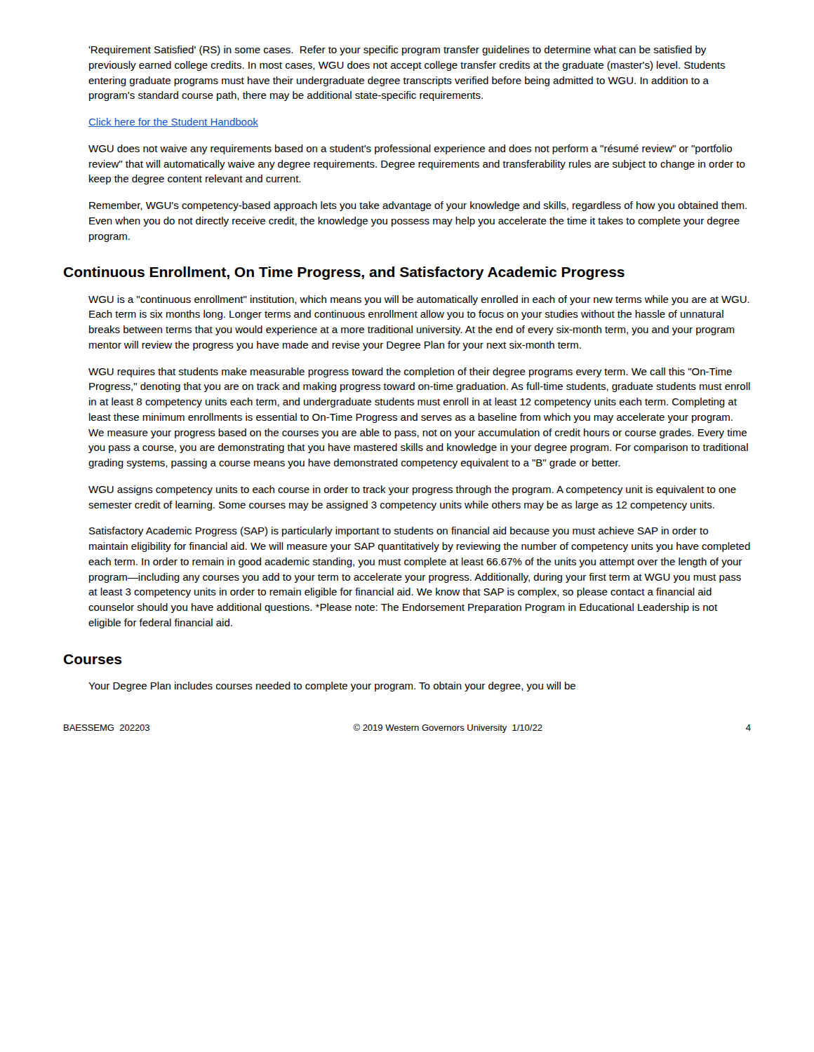'Requirement Satisfied' (RS) in some cases. Refer to your specific program transfer guidelines to determine what can be satisfied by previously earned college credits. In most cases, WGU does not accept college transfer credits at the graduate (master's) level. Students entering graduate programs must have their undergraduate degree transcripts verified before being admitted to WGU. In addition to a program's standard course path, there may be additional state-specific requirements.
Click here for the Student Handbook
WGU does not waive any requirements based on a student's professional experience and does not perform a "résumé review" or "portfolio review" that will automatically waive any degree requirements. Degree requirements and transferability rules are subject to change in order to keep the degree content relevant and current.
Remember, WGU's competency-based approach lets you take advantage of your knowledge and skills, regardless of how you obtained them. Even when you do not directly receive credit, the knowledge you possess may help you accelerate the time it takes to complete your degree program.
Continuous Enrollment, On Time Progress, and Satisfactory Academic Progress
WGU is a "continuous enrollment" institution, which means you will be automatically enrolled in each of your new terms while you are at WGU. Each term is six months long. Longer terms and continuous enrollment allow you to focus on your studies without the hassle of unnatural breaks between terms that you would experience at a more traditional university. At the end of every six-month term, you and your program mentor will review the progress you have made and revise your Degree Plan for your next six-month term.
WGU requires that students make measurable progress toward the completion of their degree programs every term. We call this "On-Time Progress," denoting that you are on track and making progress toward on-time graduation. As full-time students, graduate students must enroll in at least 8 competency units each term, and undergraduate students must enroll in at least 12 competency units each term. Completing at least these minimum enrollments is essential to On-Time Progress and serves as a baseline from which you may accelerate your program. We measure your progress based on the courses you are able to pass, not on your accumulation of credit hours or course grades. Every time you pass a course, you are demonstrating that you have mastered skills and knowledge in your degree program. For comparison to traditional grading systems, passing a course means you have demonstrated competency equivalent to a "B" grade or better.
WGU assigns competency units to each course in order to track your progress through the program. A competency unit is equivalent to one semester credit of learning. Some courses may be assigned 3 competency units while others may be as large as 12 competency units.
Satisfactory Academic Progress (SAP) is particularly important to students on financial aid because you must achieve SAP in order to maintain eligibility for financial aid. We will measure your SAP quantitatively by reviewing the number of competency units you have completed each term. In order to remain in good academic standing, you must complete at least 66.67% of the units you attempt over the length of your program—including any courses you add to your term to accelerate your progress. Additionally, during your first term at WGU you must pass at least 3 competency units in order to remain eligible for financial aid. We know that SAP is complex, so please contact a financial aid counselor should you have additional questions. *Please note: The Endorsement Preparation Program in Educational Leadership is not eligible for federal financial aid.
Courses
Your Degree Plan includes courses needed to complete your program. To obtain your degree, you will be
BAESSEMG 202203
© 2019 Western Governors University 1/10/22
4